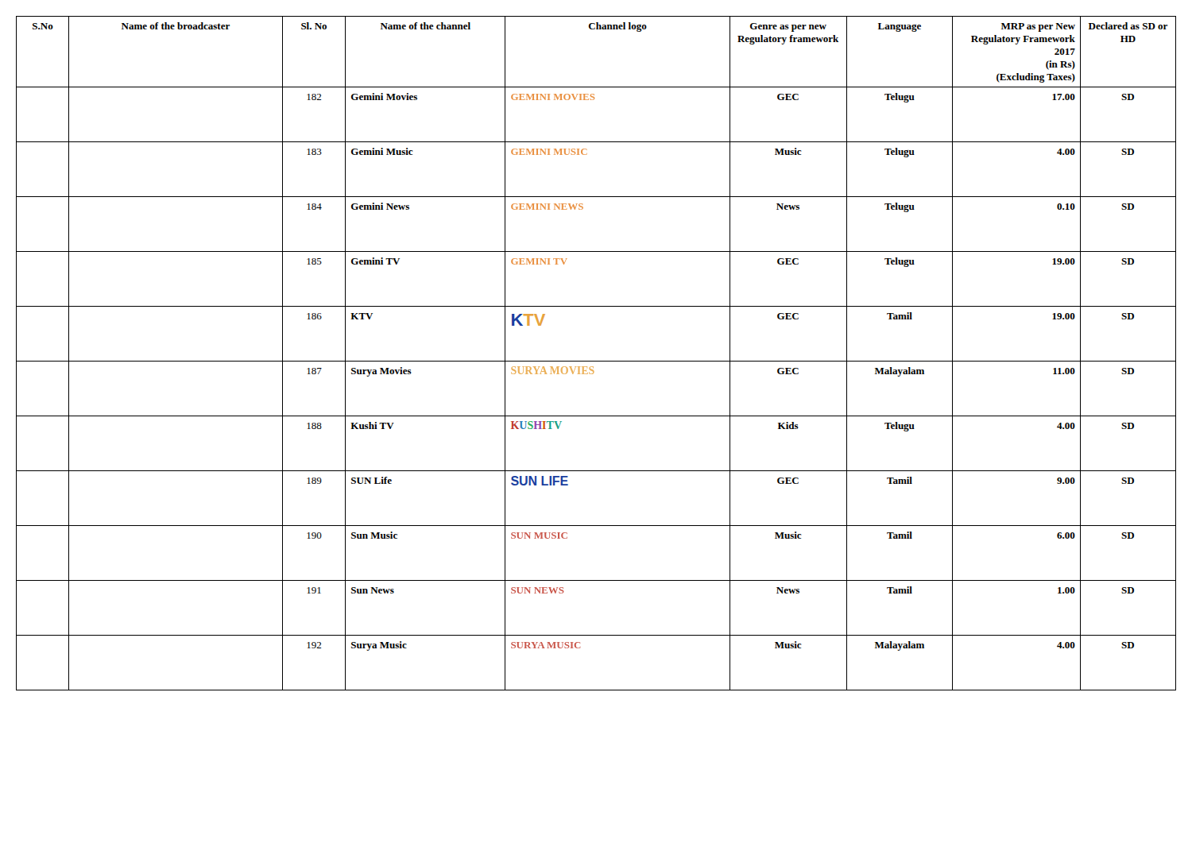| S.No | Name of the broadcaster | Sl. No | Name of the channel | Channel logo | Genre as per new Regulatory framework | Language | MRP as per New Regulatory Framework 2017 (in Rs) (Excluding Taxes) | Declared as SD or HD |
| --- | --- | --- | --- | --- | --- | --- | --- | --- |
| | | 182 | Gemini Movies | GEMINI MOVIES | GEC | Telugu | 17.00 | SD |
| | | 183 | Gemini Music | GEMINI MUSIC | Music | Telugu | 4.00 | SD |
| | | 184 | Gemini News | GEMINI NEWS | News | Telugu | 0.10 | SD |
| | | 185 | Gemini TV | GEMINI TV | GEC | Telugu | 19.00 | SD |
| | | 186 | KTV | K TV | GEC | Tamil | 19.00 | SD |
| | | 187 | Surya Movies | SURYA MOVIES | GEC | Malayalam | 11.00 | SD |
| | | 188 | Kushi TV | K U S H I TV | Kids | Telugu | 4.00 | SD |
| | | 189 | SUN Life | SUN LIFE | GEC | Tamil | 9.00 | SD |
| | | 190 | Sun Music | SUN MUSIC | Music | Tamil | 6.00 | SD |
| | | 191 | Sun News | SUN NEWS | News | Tamil | 1.00 | SD |
| | | 192 | Surya Music | SURYA MUSIC | Music | Malayalam | 4.00 | SD |